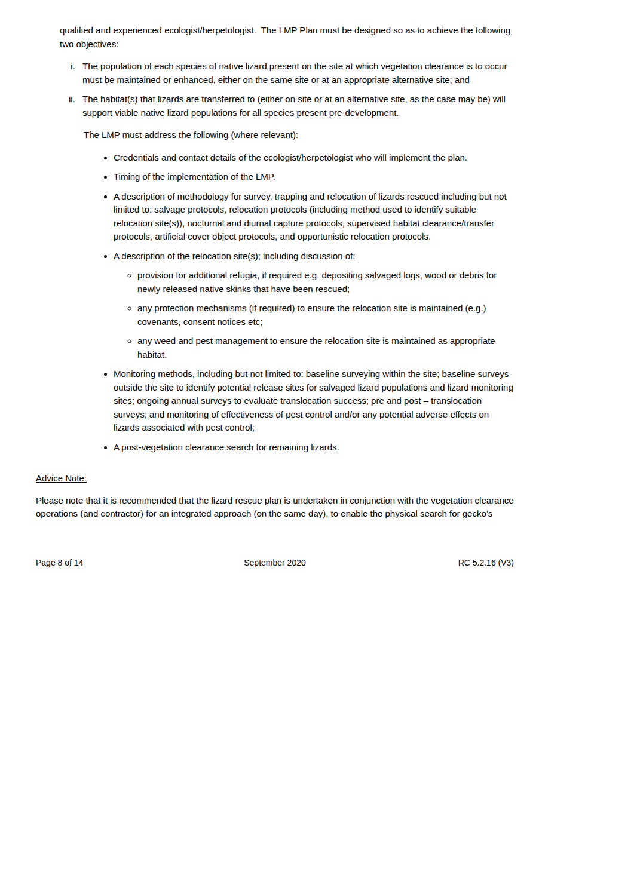qualified and experienced ecologist/herpetologist. The LMP Plan must be designed so as to achieve the following two objectives:
The population of each species of native lizard present on the site at which vegetation clearance is to occur must be maintained or enhanced, either on the same site or at an appropriate alternative site; and
The habitat(s) that lizards are transferred to (either on site or at an alternative site, as the case may be) will support viable native lizard populations for all species present pre-development.
The LMP must address the following (where relevant):
Credentials and contact details of the ecologist/herpetologist who will implement the plan.
Timing of the implementation of the LMP.
A description of methodology for survey, trapping and relocation of lizards rescued including but not limited to: salvage protocols, relocation protocols (including method used to identify suitable relocation site(s)), nocturnal and diurnal capture protocols, supervised habitat clearance/transfer protocols, artificial cover object protocols, and opportunistic relocation protocols.
A description of the relocation site(s); including discussion of:
provision for additional refugia, if required e.g. depositing salvaged logs, wood or debris for newly released native skinks that have been rescued;
any protection mechanisms (if required) to ensure the relocation site is maintained (e.g.) covenants, consent notices etc;
any weed and pest management to ensure the relocation site is maintained as appropriate habitat.
Monitoring methods, including but not limited to: baseline surveying within the site; baseline surveys outside the site to identify potential release sites for salvaged lizard populations and lizard monitoring sites; ongoing annual surveys to evaluate translocation success; pre and post – translocation surveys; and monitoring of effectiveness of pest control and/or any potential adverse effects on lizards associated with pest control;
A post-vegetation clearance search for remaining lizards.
Advice Note:
Please note that it is recommended that the lizard rescue plan is undertaken in conjunction with the vegetation clearance operations (and contractor) for an integrated approach (on the same day), to enable the physical search for gecko’s
Page 8 of 14 September 2020 RC 5.2.16 (V3)